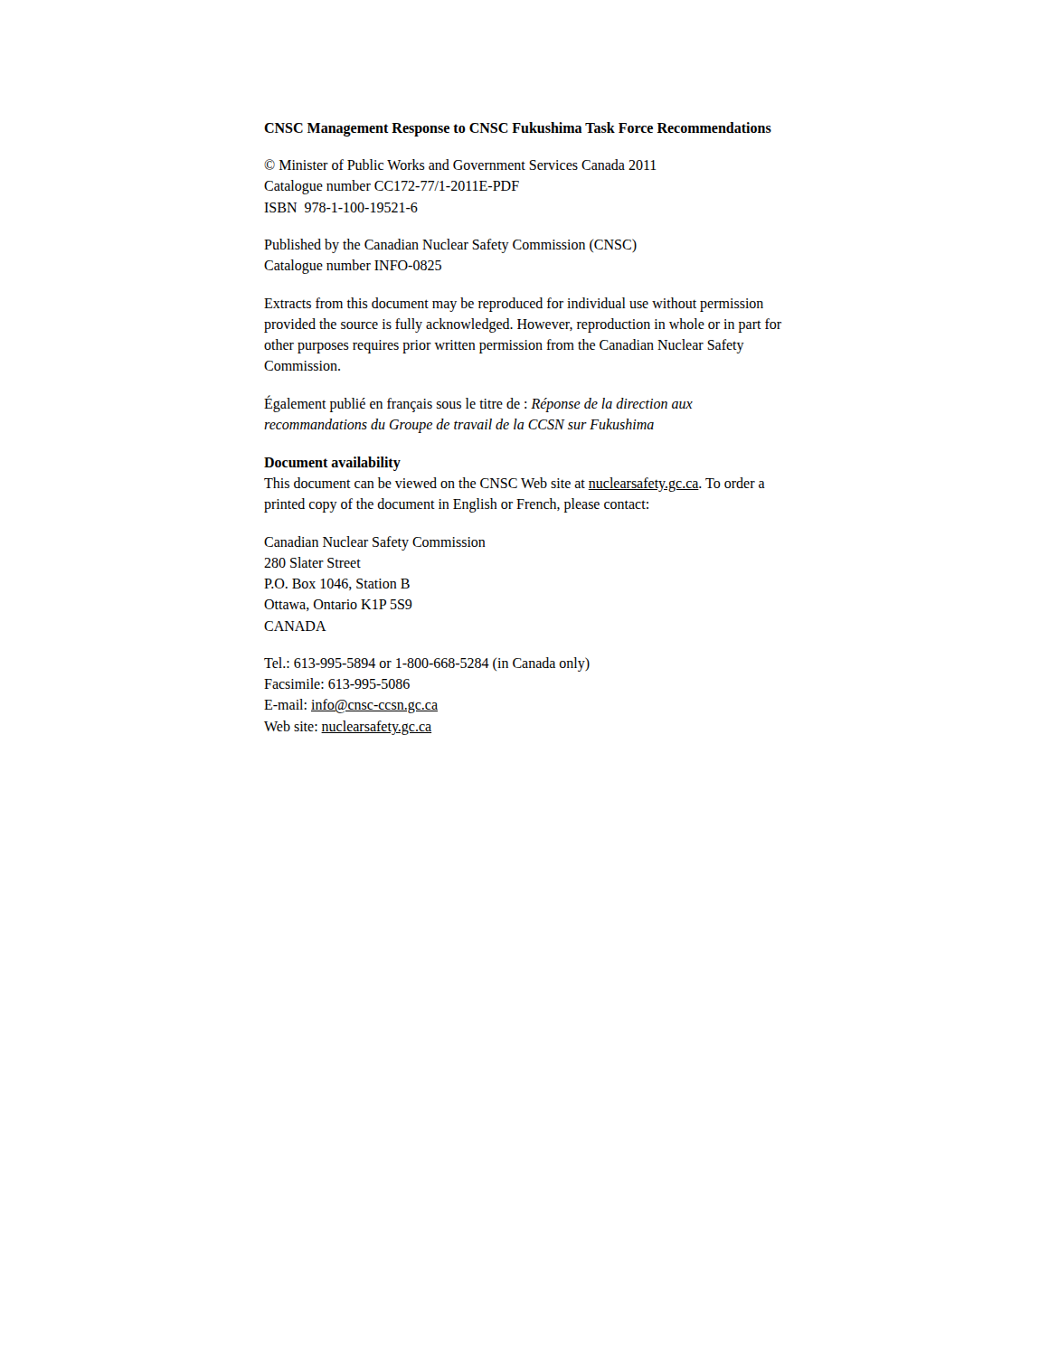CNSC Management Response to CNSC Fukushima Task Force Recommendations
© Minister of Public Works and Government Services Canada 2011
Catalogue number CC172-77/1-2011E-PDF
ISBN 978-1-100-19521-6
Published by the Canadian Nuclear Safety Commission (CNSC)
Catalogue number INFO-0825
Extracts from this document may be reproduced for individual use without permission provided the source is fully acknowledged. However, reproduction in whole or in part for other purposes requires prior written permission from the Canadian Nuclear Safety Commission.
Également publié en français sous le titre de : Réponse de la direction aux recommandations du Groupe de travail de la CCSN sur Fukushima
Document availability
This document can be viewed on the CNSC Web site at nuclearsafety.gc.ca. To order a printed copy of the document in English or French, please contact:
Canadian Nuclear Safety Commission
280 Slater Street
P.O. Box 1046, Station B
Ottawa, Ontario K1P 5S9
CANADA
Tel.: 613-995-5894 or 1-800-668-5284 (in Canada only)
Facsimile: 613-995-5086
E-mail: info@cnsc-ccsn.gc.ca
Web site: nuclearsafety.gc.ca